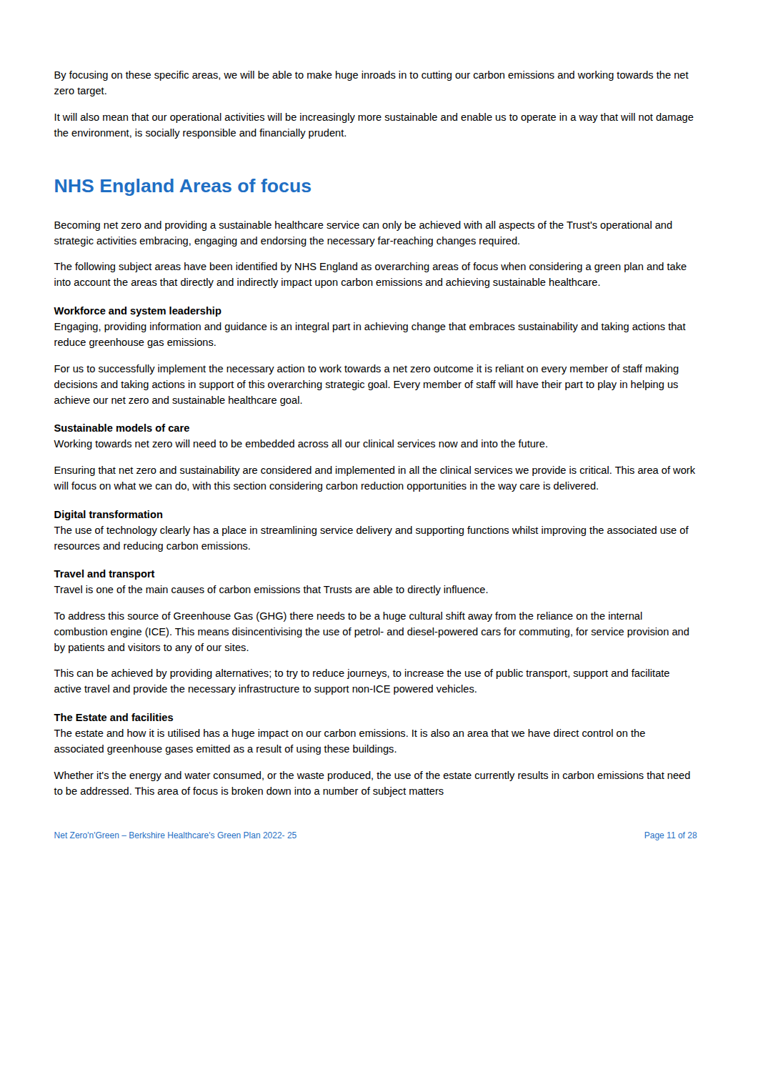By focusing on these specific areas, we will be able to make huge inroads in to cutting our carbon emissions and working towards the net zero target.
It will also mean that our operational activities will be increasingly more sustainable and enable us to operate in a way that will not damage the environment, is socially responsible and financially prudent.
NHS England Areas of focus
Becoming net zero and providing a sustainable healthcare service can only be achieved with all aspects of the Trust's operational and strategic activities embracing, engaging and endorsing the necessary far-reaching changes required.
The following subject areas have been identified by NHS England as overarching areas of focus when considering a green plan and take into account the areas that directly and indirectly impact upon carbon emissions and achieving sustainable healthcare.
Workforce and system leadership
Engaging, providing information and guidance is an integral part in achieving change that embraces sustainability and taking actions that reduce greenhouse gas emissions.
For us to successfully implement the necessary action to work towards a net zero outcome it is reliant on every member of staff making decisions and taking actions in support of this overarching strategic goal. Every member of staff will have their part to play in helping us achieve our net zero and sustainable healthcare goal.
Sustainable models of care
Working towards net zero will need to be embedded across all our clinical services now and into the future.
Ensuring that net zero and sustainability are considered and implemented in all the clinical services we provide is critical. This area of work will focus on what we can do, with this section considering carbon reduction opportunities in the way care is delivered.
Digital transformation
The use of technology clearly has a place in streamlining service delivery and supporting functions whilst improving the associated use of resources and reducing carbon emissions.
Travel and transport
Travel is one of the main causes of carbon emissions that Trusts are able to directly influence.
To address this source of Greenhouse Gas (GHG) there needs to be a huge cultural shift away from the reliance on the internal combustion engine (ICE). This means disincentivising the use of petrol- and diesel-powered cars for commuting, for service provision and by patients and visitors to any of our sites.
This can be achieved by providing alternatives; to try to reduce journeys, to increase the use of public transport, support and facilitate active travel and provide the necessary infrastructure to support non-ICE powered vehicles.
The Estate and facilities
The estate and how it is utilised has a huge impact on our carbon emissions. It is also an area that we have direct control on the associated greenhouse gases emitted as a result of using these buildings.
Whether it's the energy and water consumed, or the waste produced, the use of the estate currently results in carbon emissions that need to be addressed. This area of focus is broken down into a number of subject matters
Net Zero'n'Green – Berkshire Healthcare's Green Plan 2022- 25 Page 11 of 28